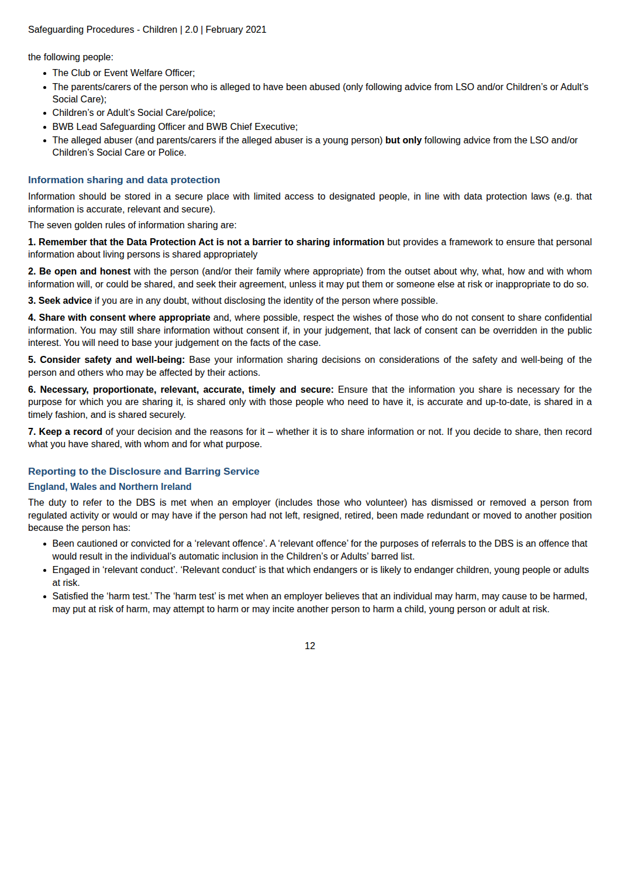Safeguarding Procedures - Children | 2.0 | February 2021
the following people:
The Club or Event Welfare Officer;
The parents/carers of the person who is alleged to have been abused (only following advice from LSO and/or Children’s or Adult’s Social Care);
Children’s or Adult’s Social Care/police;
BWB Lead Safeguarding Officer and BWB Chief Executive;
The alleged abuser (and parents/carers if the alleged abuser is a young person) but only following advice from the LSO and/or Children’s Social Care or Police.
Information sharing and data protection
Information should be stored in a secure place with limited access to designated people, in line with data protection laws (e.g. that information is accurate, relevant and secure).
The seven golden rules of information sharing are:
1. Remember that the Data Protection Act is not a barrier to sharing information but provides a framework to ensure that personal information about living persons is shared appropriately
2. Be open and honest with the person (and/or their family where appropriate) from the outset about why, what, how and with whom information will, or could be shared, and seek their agreement, unless it may put them or someone else at risk or inappropriate to do so.
3. Seek advice if you are in any doubt, without disclosing the identity of the person where possible.
4. Share with consent where appropriate and, where possible, respect the wishes of those who do not consent to share confidential information. You may still share information without consent if, in your judgement, that lack of consent can be overridden in the public interest. You will need to base your judgement on the facts of the case.
5. Consider safety and well-being: Base your information sharing decisions on considerations of the safety and well-being of the person and others who may be affected by their actions.
6. Necessary, proportionate, relevant, accurate, timely and secure: Ensure that the information you share is necessary for the purpose for which you are sharing it, is shared only with those people who need to have it, is accurate and up-to-date, is shared in a timely fashion, and is shared securely.
7. Keep a record of your decision and the reasons for it – whether it is to share information or not. If you decide to share, then record what you have shared, with whom and for what purpose.
Reporting to the Disclosure and Barring Service
England, Wales and Northern Ireland
The duty to refer to the DBS is met when an employer (includes those who volunteer) has dismissed or removed a person from regulated activity or would or may have if the person had not left, resigned, retired, been made redundant or moved to another position because the person has:
Been cautioned or convicted for a ‘relevant offence’. A ‘relevant offence’ for the purposes of referrals to the DBS is an offence that would result in the individual’s automatic inclusion in the Children’s or Adults’ barred list.
Engaged in ‘relevant conduct’. ‘Relevant conduct’ is that which endangers or is likely to endanger children, young people or adults at risk.
Satisfied the ‘harm test.’ The ‘harm test’ is met when an employer believes that an individual may harm, may cause to be harmed, may put at risk of harm, may attempt to harm or may incite another person to harm a child, young person or adult at risk.
12